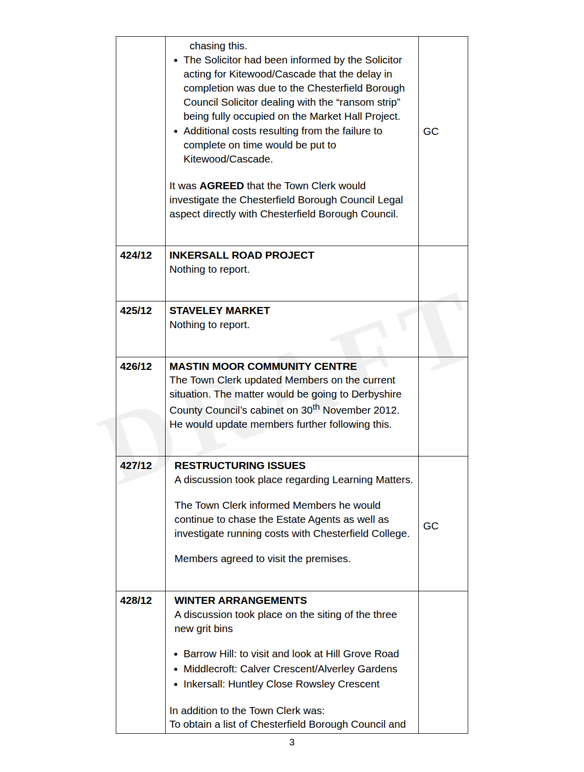DRAFT
| | chasing this. The Solicitor had been informed by the Solicitor acting for Kitewood/Cascade that the delay in completion was due to the Chesterfield Borough Council Solicitor dealing with the “ransom strip” being fully occupied on the Market Hall Project. Additional costs resulting from the failure to complete on time would be put to Kitewood/Cascade. It was AGREED that the Town Clerk would investigate the Chesterfield Borough Council Legal aspect directly with Chesterfield Borough Council. | GC |
| 424/12 | Inkersall Road Project Nothing to report. | |
| 425/12 | Staveley Market Nothing to report. | |
| 426/12 | Mastin Moor Community Centre The Town Clerk updated Members on the current situation. The matter would be going to Derbyshire County Council’s cabinet on 30 th November 2012. He would update members further following this. | |
| 427/12 | Restructuring Issues A discussion took place regarding Learning Matters. The Town Clerk informed Members he would continue to chase the Estate Agents as well as investigate running costs with Chesterfield College. Members agreed to visit the premises. | GC |
| 428/12 | Winter Arrangements A discussion took place on the siting of the three new grit bins Barrow Hill: to visit and look at Hill Grove Road Middlecroft: Calver Crescent/Alverley Gardens Inkersall: Huntley Close Rowsley Crescent In addition to the Town Clerk was: To obtain a list of Chesterfield Borough Council and | |
3